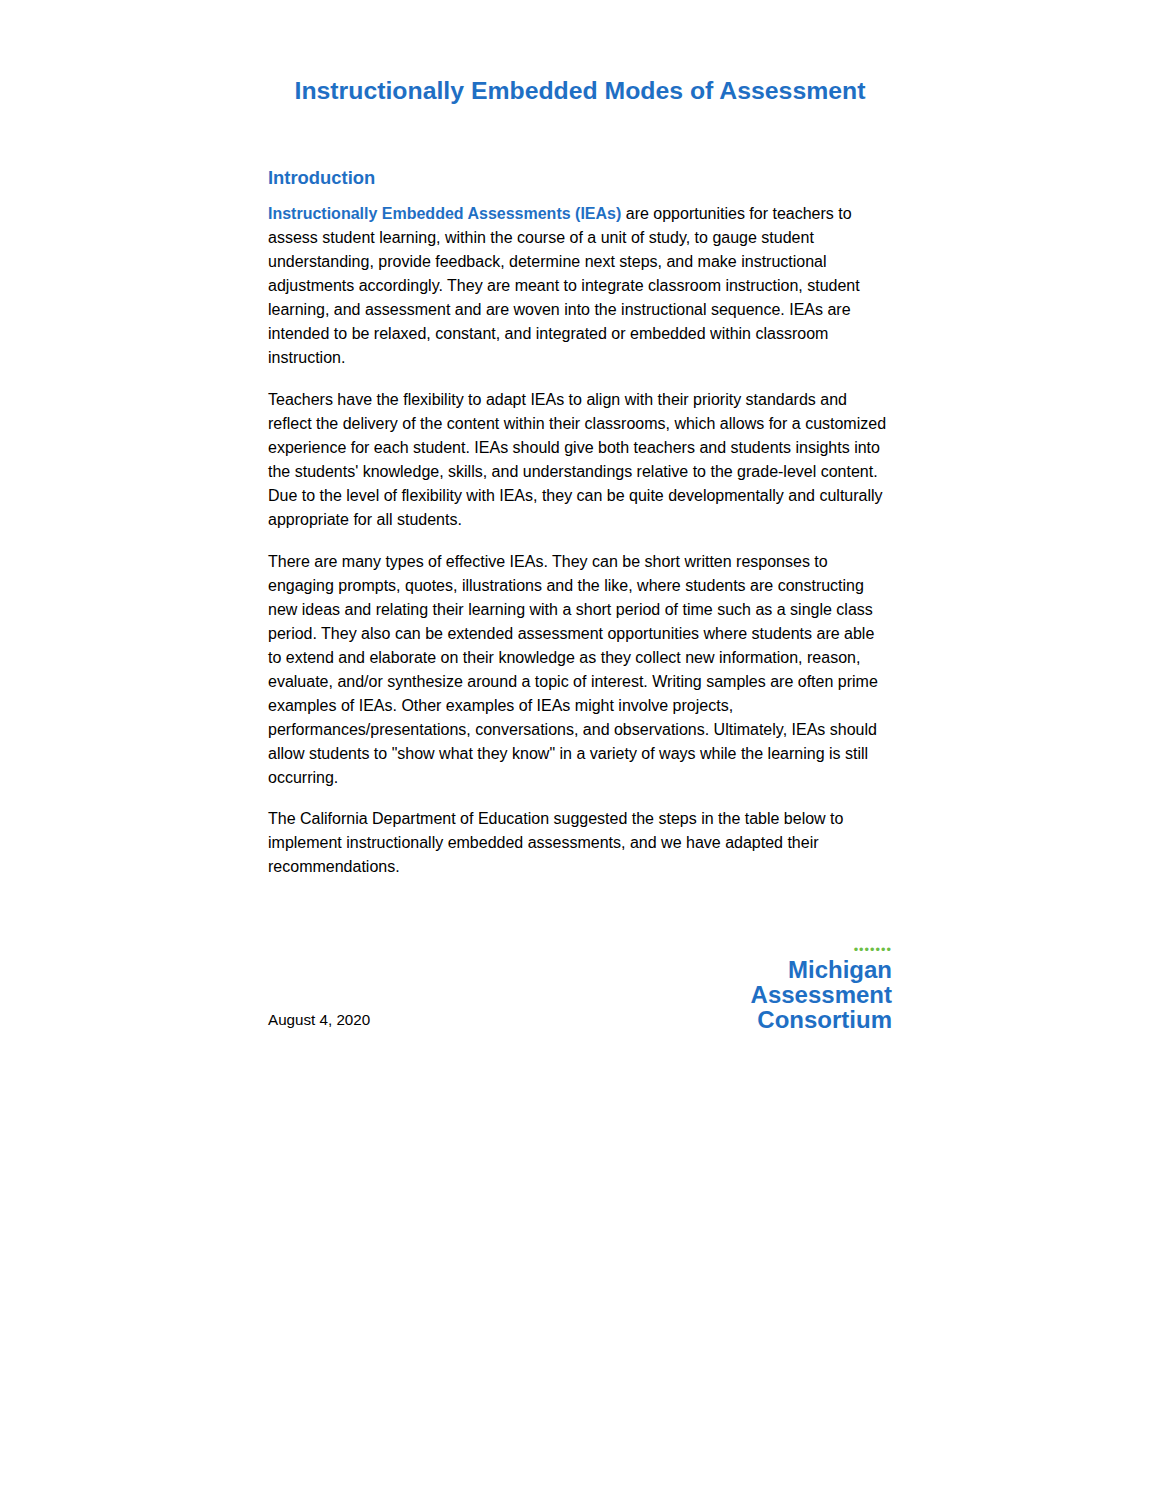Instructionally Embedded Modes of Assessment
Introduction
Instructionally Embedded Assessments (IEAs) are opportunities for teachers to assess student learning, within the course of a unit of study, to gauge student understanding, provide feedback, determine next steps, and make instructional adjustments accordingly. They are meant to integrate classroom instruction, student learning, and assessment and are woven into the instructional sequence. IEAs are intended to be relaxed, constant, and integrated or embedded within classroom instruction.
Teachers have the flexibility to adapt IEAs to align with their priority standards and reflect the delivery of the content within their classrooms, which allows for a customized experience for each student. IEAs should give both teachers and students insights into the students' knowledge, skills, and understandings relative to the grade-level content. Due to the level of flexibility with IEAs, they can be quite developmentally and culturally appropriate for all students.
There are many types of effective IEAs. They can be short written responses to engaging prompts, quotes, illustrations and the like, where students are constructing new ideas and relating their learning with a short period of time such as a single class period. They also can be extended assessment opportunities where students are able to extend and elaborate on their knowledge as they collect new information, reason, evaluate, and/or synthesize around a topic of interest. Writing samples are often prime examples of IEAs. Other examples of IEAs might involve projects, performances/presentations, conversations, and observations. Ultimately, IEAs should allow students to "show what they know" in a variety of ways while the learning is still occurring.
The California Department of Education suggested the steps in the table below to implement instructionally embedded assessments, and we have adapted their recommendations.
August 4, 2020
•••••••
Michigan Assessment Consortium